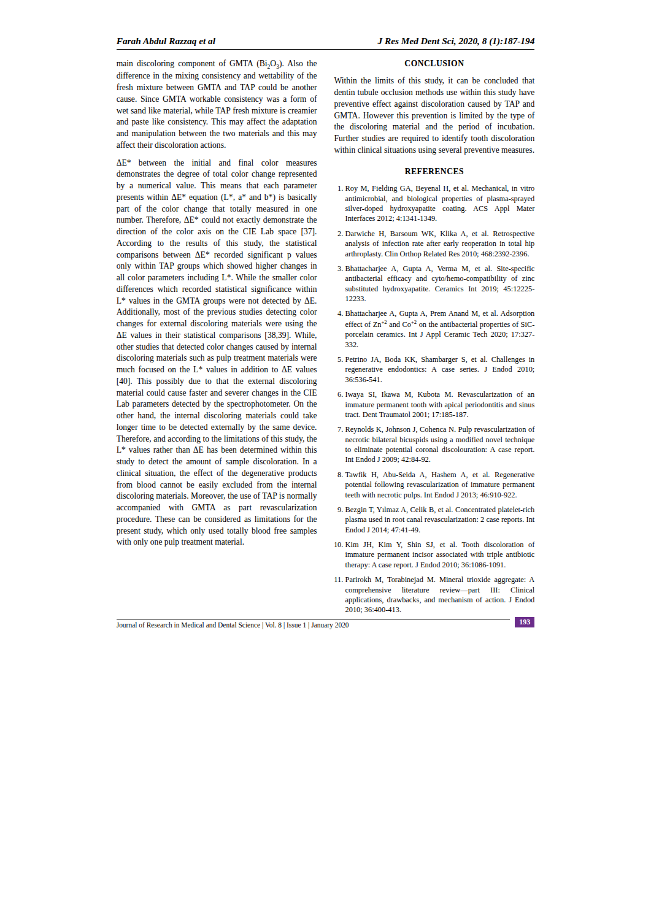Farah Abdul Razzaq et al
J Res Med Dent Sci, 2020, 8 (1):187-194
main discoloring component of GMTA (Bi2O3). Also the difference in the mixing consistency and wettability of the fresh mixture between GMTA and TAP could be another cause. Since GMTA workable consistency was a form of wet sand like material, while TAP fresh mixture is creamier and paste like consistency. This may affect the adaptation and manipulation between the two materials and this may affect their discoloration actions.
ΔE* between the initial and final color measures demonstrates the degree of total color change represented by a numerical value. This means that each parameter presents within ΔE* equation (L*, a* and b*) is basically part of the color change that totally measured in one number. Therefore, ΔE* could not exactly demonstrate the direction of the color axis on the CIE Lab space [37]. According to the results of this study, the statistical comparisons between ΔE* recorded significant p values only within TAP groups which showed higher changes in all color parameters including L*. While the smaller color differences which recorded statistical significance within L* values in the GMTA groups were not detected by ΔE. Additionally, most of the previous studies detecting color changes for external discoloring materials were using the ΔE values in their statistical comparisons [38,39]. While, other studies that detected color changes caused by internal discoloring materials such as pulp treatment materials were much focused on the L* values in addition to ΔE values [40]. This possibly due to that the external discoloring material could cause faster and severer changes in the CIE Lab parameters detected by the spectrophotometer. On the other hand, the internal discoloring materials could take longer time to be detected externally by the same device. Therefore, and according to the limitations of this study, the L* values rather than ΔE has been determined within this study to detect the amount of sample discoloration. In a clinical situation, the effect of the degenerative products from blood cannot be easily excluded from the internal discoloring materials. Moreover, the use of TAP is normally accompanied with GMTA as part revascularization procedure. These can be considered as limitations for the present study, which only used totally blood free samples with only one pulp treatment material.
Conclusion
Within the limits of this study, it can be concluded that dentin tubule occlusion methods use within this study have preventive effect against discoloration caused by TAP and GMTA. However this prevention is limited by the type of the discoloring material and the period of incubation. Further studies are required to identify tooth discoloration within clinical situations using several preventive measures.
References
Roy M, Fielding GA, Beyenal H, et al. Mechanical, in vitro antimicrobial, and biological properties of plasma-sprayed silver-doped hydroxyapatite coating. ACS Appl Mater Interfaces 2012; 4:1341-1349.
Darwiche H, Barsoum WK, Klika A, et al. Retrospective analysis of infection rate after early reoperation in total hip arthroplasty. Clin Orthop Related Res 2010; 468:2392-2396.
Bhattacharjee A, Gupta A, Verma M, et al. Site-specific antibacterial efficacy and cyto/hemo-compatibility of zinc substituted hydroxyapatite. Ceramics Int 2019; 45:12225-12233.
Bhattacharjee A, Gupta A, Prem Anand M, et al. Adsorption effect of Zn+2 and Co+2 on the antibacterial properties of SiC-porcelain ceramics. Int J Appl Ceramic Tech 2020; 17:327-332.
Petrino JA, Boda KK, Shambarger S, et al. Challenges in regenerative endodontics: A case series. J Endod 2010; 36:536-541.
Iwaya SI, Ikawa M, Kubota M. Revascularization of an immature permanent tooth with apical periodontitis and sinus tract. Dent Traumatol 2001; 17:185-187.
Reynolds K, Johnson J, Cohenca N. Pulp revascularization of necrotic bilateral bicuspids using a modified novel technique to eliminate potential coronal discolouration: A case report. Int Endod J 2009; 42:84-92.
Tawfik H, Abu-Seida A, Hashem A, et al. Regenerative potential following revascularization of immature permanent teeth with necrotic pulps. Int Endod J 2013; 46:910-922.
Bezgin T, Yılmaz A, Celik B, et al. Concentrated platelet-rich plasma used in root canal revascularization: 2 case reports. Int Endod J 2014; 47:41-49.
Kim JH, Kim Y, Shin SJ, et al. Tooth discoloration of immature permanent incisor associated with triple antibiotic therapy: A case report. J Endod 2010; 36:1086-1091.
Parirokh M, Torabinejad M. Mineral trioxide aggregate: A comprehensive literature review—part III: Clinical applications, drawbacks, and mechanism of action. J Endod 2010; 36:400-413.
Journal of Research in Medical and Dental Science | Vol. 8 | Issue 1 | January 2020
193